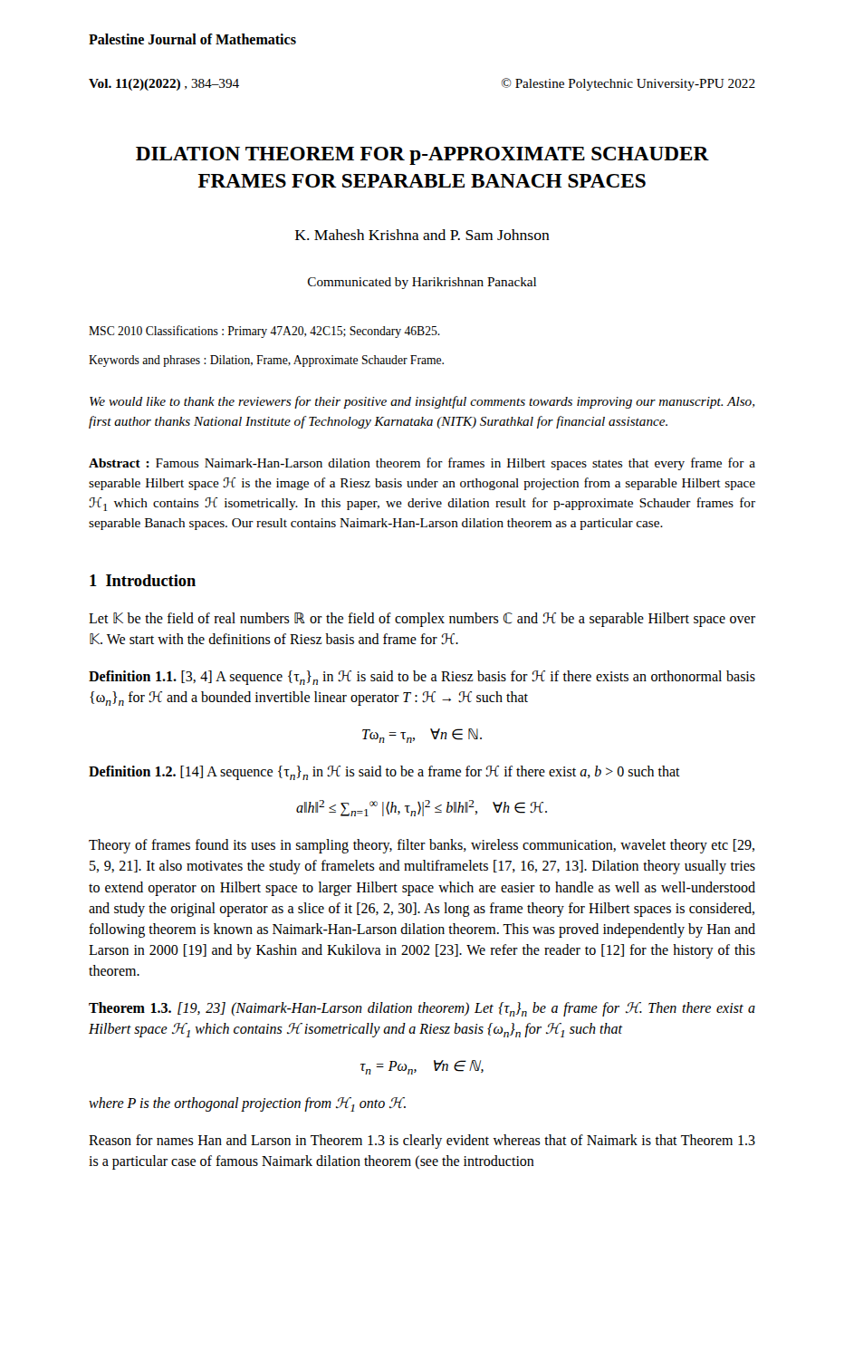Palestine Journal of Mathematics
Vol. 11(2)(2022) , 384–394 © Palestine Polytechnic University-PPU 2022
DILATION THEOREM FOR p-APPROXIMATE SCHAUDER
FRAMES FOR SEPARABLE BANACH SPACES
K. Mahesh Krishna and P. Sam Johnson
Communicated by Harikrishnan Panackal
MSC 2010 Classifications : Primary 47A20, 42C15; Secondary 46B25.
Keywords and phrases : Dilation, Frame, Approximate Schauder Frame.
We would like to thank the reviewers for their positive and insightful comments towards improving our manuscript. Also, first author thanks National Institute of Technology Karnataka (NITK) Surathkal for financial assistance.
Abstract : Famous Naimark-Han-Larson dilation theorem for frames in Hilbert spaces states that every frame for a separable Hilbert space ℋ is the image of a Riesz basis under an orthogonal projection from a separable Hilbert space ℋ1 which contains ℋ isometrically. In this paper, we derive dilation result for p-approximate Schauder frames for separable Banach spaces. Our result contains Naimark-Han-Larson dilation theorem as a particular case.
1 Introduction
Let 𝕂 be the field of real numbers ℝ or the field of complex numbers ℂ and ℋ be a separable Hilbert space over 𝕂. We start with the definitions of Riesz basis and frame for ℋ.
Definition 1.1. [3, 4] A sequence {τn}n in ℋ is said to be a Riesz basis for ℋ if there exists an orthonormal basis {ωn}n for ℋ and a bounded invertible linear operator T : ℋ → ℋ such that
Tωn = τn, ∀n ∈ ℕ.
Definition 1.2. [14] A sequence {τn}n in ℋ is said to be a frame for ℋ if there exist a, b > 0 such that
a‖h‖2 ≤ ∑n=1∞ |⟨h, τn⟩|2 ≤ b‖h‖2, ∀h ∈ ℋ.
Theory of frames found its uses in sampling theory, filter banks, wireless communication, wavelet theory etc [29, 5, 9, 21]. It also motivates the study of framelets and multiframelets [17, 16, 27, 13]. Dilation theory usually tries to extend operator on Hilbert space to larger Hilbert space which are easier to handle as well as well-understood and study the original operator as a slice of it [26, 2, 30]. As long as frame theory for Hilbert spaces is considered, following theorem is known as Naimark-Han-Larson dilation theorem. This was proved independently by Han and Larson in 2000 [19] and by Kashin and Kukilova in 2002 [23]. We refer the reader to [12] for the history of this theorem.
Theorem 1.3. [19, 23] (Naimark-Han-Larson dilation theorem) Let {τn}n be a frame for ℋ. Then there exist a Hilbert space ℋ1 which contains ℋ isometrically and a Riesz basis {ωn}n for ℋ1 such that
τn = Pωn, ∀n ∈ ℕ,
where P is the orthogonal projection from ℋ1 onto ℋ.
Reason for names Han and Larson in Theorem 1.3 is clearly evident whereas that of Naimark is that Theorem 1.3 is a particular case of famous Naimark dilation theorem (see the introduction